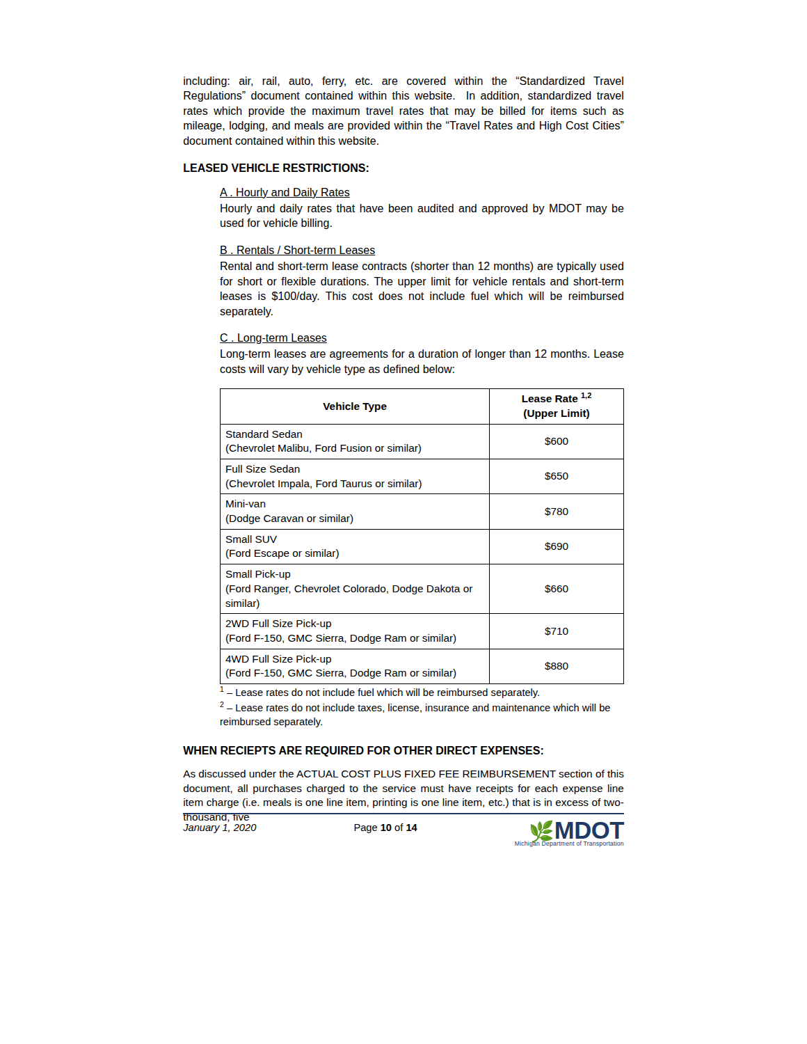including: air, rail, auto, ferry, etc. are covered within the “Standardized Travel Regulations” document contained within this website. In addition, standardized travel rates which provide the maximum travel rates that may be billed for items such as mileage, lodging, and meals are provided within the “Travel Rates and High Cost Cities” document contained within this website.
Leased Vehicle Restrictions:
A . Hourly and Daily Rates
Hourly and daily rates that have been audited and approved by MDOT may be used for vehicle billing.
B . Rentals / Short-term Leases
Rental and short-term lease contracts (shorter than 12 months) are typically used for short or flexible durations. The upper limit for vehicle rentals and short-term leases is $100/day. This cost does not include fuel which will be reimbursed separately.
C . Long-term Leases
Long-term leases are agreements for a duration of longer than 12 months. Lease costs will vary by vehicle type as defined below:
| Vehicle Type | Lease Rate 1,2 (Upper Limit) |
| --- | --- |
| Standard Sedan (Chevrolet Malibu, Ford Fusion or similar) | $600 |
| Full Size Sedan (Chevrolet Impala, Ford Taurus or similar) | $650 |
| Mini-van (Dodge Caravan or similar) | $780 |
| Small SUV (Ford Escape or similar) | $690 |
| Small Pick-up (Ford Ranger, Chevrolet Colorado, Dodge Dakota or similar) | $660 |
| 2WD Full Size Pick-up (Ford F-150, GMC Sierra, Dodge Ram or similar) | $710 |
| 4WD Full Size Pick-up (Ford F-150, GMC Sierra, Dodge Ram or similar) | $880 |
1 – Lease rates do not include fuel which will be reimbursed separately.
2 – Lease rates do not include taxes, license, insurance and maintenance which will be reimbursed separately.
When Reciepts are Required for Other Direct Expenses:
As discussed under the ACTUAL COST PLUS FIXED FEE REIMBURSEMENT section of this document, all purchases charged to the service must have receipts for each expense line item charge (i.e. meals is one line item, printing is one line item, etc.) that is in excess of two-thousand, five
January 1, 2020
Page 10 of 14
🌿MDOT
Michigan Department of Transportation